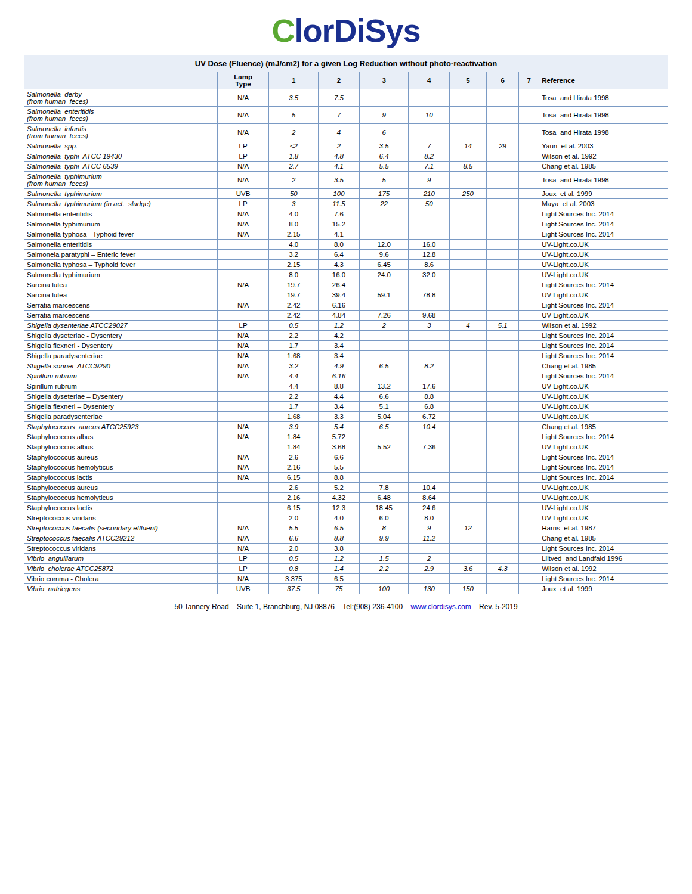ClorDiSys
UV Dose (Fluence) (mJ/cm2) for a given Log Reduction without photo-reactivation
| | Lamp Type | 1 | 2 | 3 | 4 | 5 | 6 | 7 | Reference |
| --- | --- | --- | --- | --- | --- | --- | --- | --- | --- |
| Salmonella derby (from human feces) | N/A | 3.5 | 7.5 | | | | | | Tosa and Hirata 1998 |
| Salmonella enteritidis (from human feces) | N/A | 5 | 7 | 9 | 10 | | | | Tosa and Hirata 1998 |
| Salmonella infantis (from human feces) | N/A | 2 | 4 | 6 | | | | | Tosa and Hirata 1998 |
| Salmonella spp. | LP | <2 | 2 | 3.5 | 7 | 14 | 29 | | Yaun et al. 2003 |
| Salmonella typhi ATCC 19430 | LP | 1.8 | 4.8 | 6.4 | 8.2 | | | | Wilson et al. 1992 |
| Salmonella typhi ATCC 6539 | N/A | 2.7 | 4.1 | 5.5 | 7.1 | 8.5 | | | Chang et al. 1985 |
| Salmonella typhimurium (from human feces) | N/A | 2 | 3.5 | 5 | 9 | | | | Tosa and Hirata 1998 |
| Salmonella typhimurium | UVB | 50 | 100 | 175 | 210 | 250 | | | Joux et al. 1999 |
| Salmonella typhimurium (in act. sludge) | LP | 3 | 11.5 | 22 | 50 | | | | Maya et al. 2003 |
| Salmonella enteritidis | N/A | 4.0 | 7.6 | | | | | | Light Sources Inc. 2014 |
| Salmonella typhimurium | N/A | 8.0 | 15.2 | | | | | | Light Sources Inc. 2014 |
| Salmonella typhosa - Typhoid fever | N/A | 2.15 | 4.1 | | | | | | Light Sources Inc. 2014 |
| Salmonella enteritidis | | 4.0 | 8.0 | 12.0 | 16.0 | | | | UV-Light.co.UK |
| Salmonela paratyphi – Enteric fever | | 3.2 | 6.4 | 9.6 | 12.8 | | | | UV-Light.co.UK |
| Salmonella typhosa – Typhoid fever | | 2.15 | 4.3 | 6.45 | 8.6 | | | | UV-Light.co.UK |
| Salmonella typhimurium | | 8.0 | 16.0 | 24.0 | 32.0 | | | | UV-Light.co.UK |
| Sarcina lutea | N/A | 19.7 | 26.4 | | | | | | Light Sources Inc. 2014 |
| Sarcina lutea | | 19.7 | 39.4 | 59.1 | 78.8 | | | | UV-Light.co.UK |
| Serratia marcescens | N/A | 2.42 | 6.16 | | | | | | Light Sources Inc. 2014 |
| Serratia marcescens | | 2.42 | 4.84 | 7.26 | 9.68 | | | | UV-Light.co.UK |
| Shigella dysenteriae ATCC29027 | LP | 0.5 | 1.2 | 2 | 3 | 4 | 5.1 | | Wilson et al. 1992 |
| Shigella dyseteriae - Dysentery | N/A | 2.2 | 4.2 | | | | | | Light Sources Inc. 2014 |
| Shigella flexneri - Dysentery | N/A | 1.7 | 3.4 | | | | | | Light Sources Inc. 2014 |
| Shigella paradysenteriae | N/A | 1.68 | 3.4 | | | | | | Light Sources Inc. 2014 |
| Shigella sonnei ATCC9290 | N/A | 3.2 | 4.9 | 6.5 | 8.2 | | | | Chang et al. 1985 |
| Spirillum rubrum | N/A | 4.4 | 6.16 | | | | | | Light Sources Inc. 2014 |
| Spirillum rubrum | | 4.4 | 8.8 | 13.2 | 17.6 | | | | UV-Light.co.UK |
| Shigella dyseteriae – Dysentery | | 2.2 | 4.4 | 6.6 | 8.8 | | | | UV-Light.co.UK |
| Shigella flexneri – Dysentery | | 1.7 | 3.4 | 5.1 | 6.8 | | | | UV-Light.co.UK |
| Shigella paradysenteriae | | 1.68 | 3.3 | 5.04 | 6.72 | | | | UV-Light.co.UK |
| Staphylococcus aureus ATCC25923 | N/A | 3.9 | 5.4 | 6.5 | 10.4 | | | | Chang et al. 1985 |
| Staphylococcus albus | N/A | 1.84 | 5.72 | | | | | | Light Sources Inc. 2014 |
| Staphylococcus albus | | 1.84 | 3.68 | 5.52 | 7.36 | | | | UV-Light.co.UK |
| Staphylococcus aureus | N/A | 2.6 | 6.6 | | | | | | Light Sources Inc. 2014 |
| Staphylococcus hemolyticus | N/A | 2.16 | 5.5 | | | | | | Light Sources Inc. 2014 |
| Staphylococcus lactis | N/A | 6.15 | 8.8 | | | | | | Light Sources Inc. 2014 |
| Staphylococcus aureus | | 2.6 | 5.2 | 7.8 | 10.4 | | | | UV-Light.co.UK |
| Staphylococcus hemolyticus | | 2.16 | 4.32 | 6.48 | 8.64 | | | | UV-Light.co.UK |
| Staphylococcus lactis | | 6.15 | 12.3 | 18.45 | 24.6 | | | | UV-Light.co.UK |
| Streptococcus viridans | | 2.0 | 4.0 | 6.0 | 8.0 | | | | UV-Light.co.UK |
| Streptococcus faecalis (secondary effluent) | N/A | 5.5 | 6.5 | 8 | 9 | 12 | | | Harris et al. 1987 |
| Streptococcus faecalis ATCC29212 | N/A | 6.6 | 8.8 | 9.9 | 11.2 | | | | Chang et al. 1985 |
| Streptococcus viridans | N/A | 2.0 | 3.8 | | | | | | Light Sources Inc. 2014 |
| Vibrio anguillarum | LP | 0.5 | 1.2 | 1.5 | 2 | | | | Liltved and Landfald 1996 |
| Vibrio cholerae ATCC25872 | LP | 0.8 | 1.4 | 2.2 | 2.9 | 3.6 | 4.3 | | Wilson et al. 1992 |
| Vibrio comma - Cholera | N/A | 3.375 | 6.5 | | | | | | Light Sources Inc. 2014 |
| Vibrio natriegens | UVB | 37.5 | 75 | 100 | 130 | 150 | | | Joux et al. 1999 |
50 Tannery Road – Suite 1, Branchburg, NJ 08876 Tel:(908) 236-4100 www.clordisys.com Rev. 5-2019